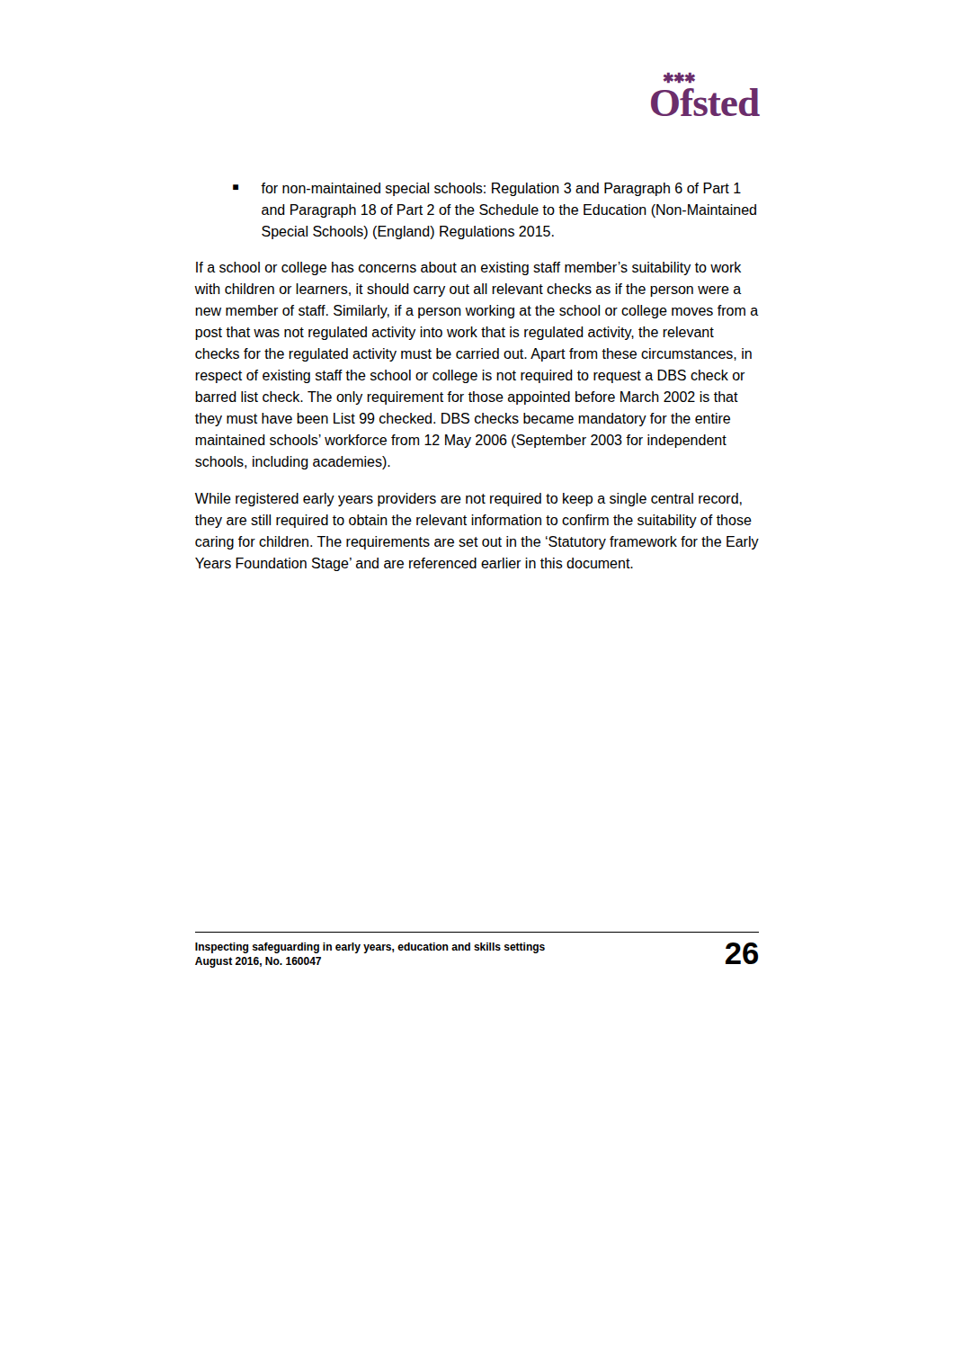✱✱✱ Ofsted
for non-maintained special schools: Regulation 3 and Paragraph 6 of Part 1 and Paragraph 18 of Part 2 of the Schedule to the Education (Non-Maintained Special Schools) (England) Regulations 2015.
If a school or college has concerns about an existing staff member’s suitability to work with children or learners, it should carry out all relevant checks as if the person were a new member of staff. Similarly, if a person working at the school or college moves from a post that was not regulated activity into work that is regulated activity, the relevant checks for the regulated activity must be carried out. Apart from these circumstances, in respect of existing staff the school or college is not required to request a DBS check or barred list check. The only requirement for those appointed before March 2002 is that they must have been List 99 checked. DBS checks became mandatory for the entire maintained schools’ workforce from 12 May 2006 (September 2003 for independent schools, including academies).
While registered early years providers are not required to keep a single central record, they are still required to obtain the relevant information to confirm the suitability of those caring for children. The requirements are set out in the ‘Statutory framework for the Early Years Foundation Stage’ and are referenced earlier in this document.
Inspecting safeguarding in early years, education and skills settings
August 2016, No. 160047
26